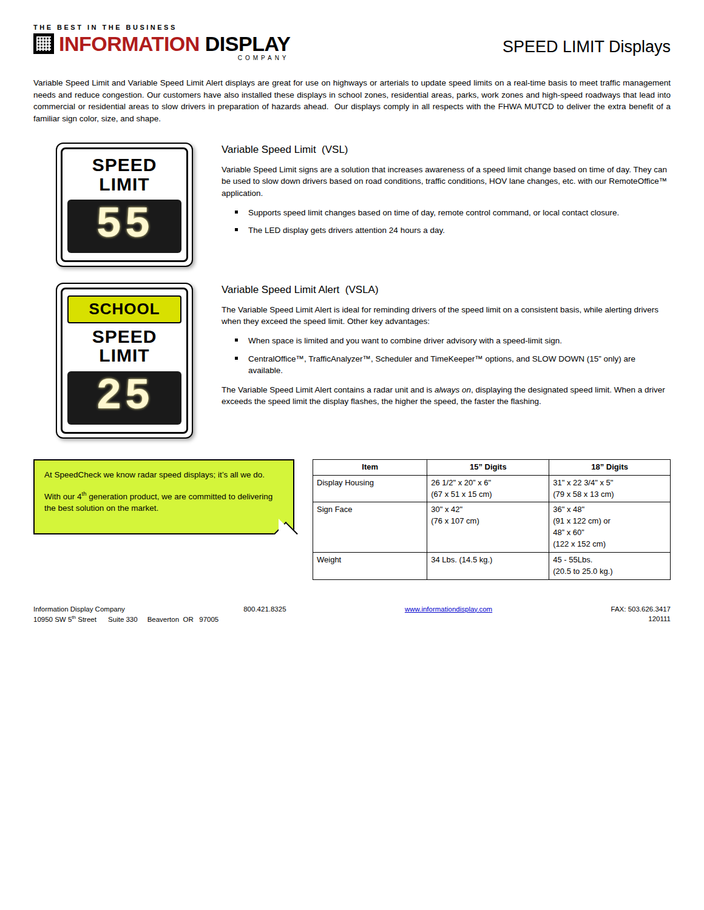THE BEST IN THE BUSINESS
INFORMATION DISPLAY
COMPANY
SPEED LIMIT Displays
Variable Speed Limit and Variable Speed Limit Alert displays are great for use on highways or arterials to update speed limits on a real-time basis to meet traffic management needs and reduce congestion. Our customers have also installed these displays in school zones, residential areas, parks, work zones and high-speed roadways that lead into commercial or residential areas to slow drivers in preparation of hazards ahead. Our displays comply in all respects with the FHWA MUTCD to deliver the extra benefit of a familiar sign color, size, and shape.
SPEED
LIMIT
55
Variable Speed Limit (VSL)
Variable Speed Limit signs are a solution that increases awareness of a speed limit change based on time of day. They can be used to slow down drivers based on road conditions, traffic conditions, HOV lane changes, etc. with our RemoteOffice™ application.
Supports speed limit changes based on time of day, remote control command, or local contact closure.
The LED display gets drivers attention 24 hours a day.
SCHOOL
SPEED
LIMIT
25
Variable Speed Limit Alert (VSLA)
The Variable Speed Limit Alert is ideal for reminding drivers of the speed limit on a consistent basis, while alerting drivers when they exceed the speed limit. Other key advantages:
When space is limited and you want to combine driver advisory with a speed-limit sign.
CentralOffice™, TrafficAnalyzer™, Scheduler and TimeKeeper™ options, and SLOW DOWN (15” only) are available.
The Variable Speed Limit Alert contains a radar unit and is always on, displaying the designated speed limit. When a driver exceeds the speed limit the display flashes, the higher the speed, the faster the flashing.
At SpeedCheck we know radar speed displays; it’s all we do.
With our 4th generation product, we are committed to delivering the best solution on the market.
| Item | 15” Digits | 18” Digits |
| --- | --- | --- |
| Display Housing | 26 1/2" x 20” x 6" (67 x 51 x 15 cm) | 31" x 22 3/4" x 5" (79 x 58 x 13 cm) |
| Sign Face | 30" x 42" (76 x 107 cm) | 36" x 48" (91 x 122 cm) or 48” x 60” (122 x 152 cm) |
| Weight | 34 Lbs. (14.5 kg.) | 45 - 55Lbs. (20.5 to 25.0 kg.) |
Information Display Company
800.421.8325
www.informationdisplay.com
FAX: 503.626.3417
10950 SW 5th Street Suite 330 Beaverton OR 97005
120111